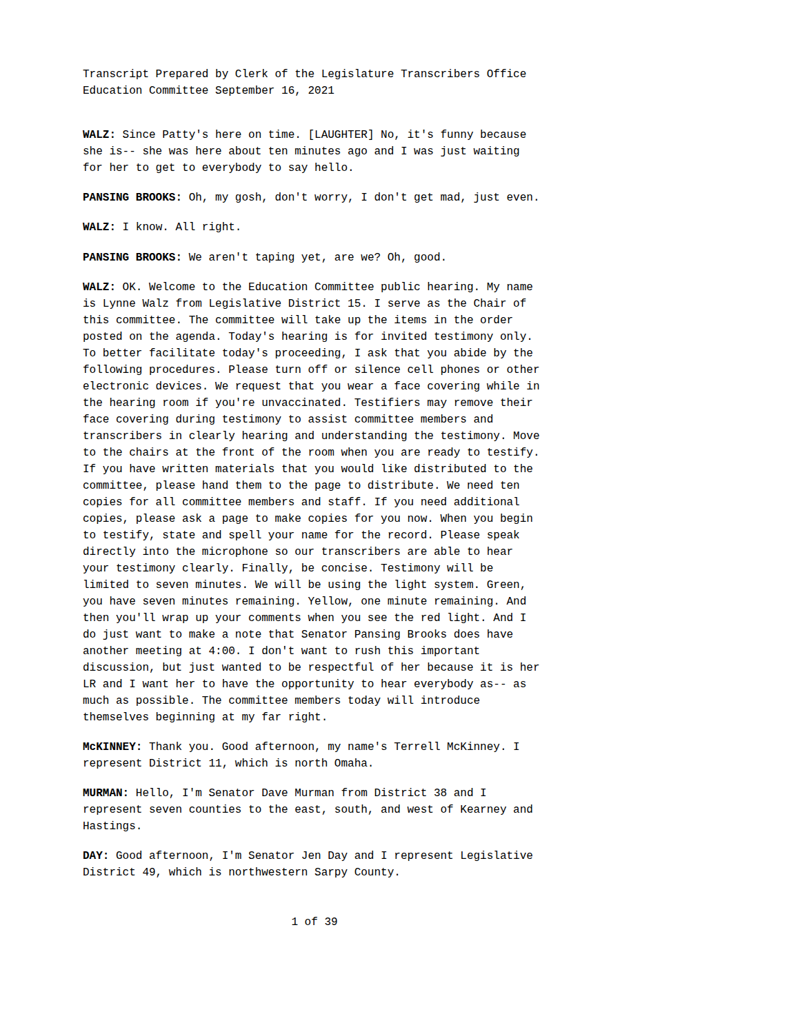Transcript Prepared by Clerk of the Legislature Transcribers Office
Education Committee September 16, 2021
WALZ: Since Patty's here on time. [LAUGHTER] No, it's funny because she is-- she was here about ten minutes ago and I was just waiting for her to get to everybody to say hello.
PANSING BROOKS: Oh, my gosh, don't worry, I don't get mad, just even.
WALZ: I know. All right.
PANSING BROOKS: We aren't taping yet, are we? Oh, good.
WALZ: OK. Welcome to the Education Committee public hearing. My name is Lynne Walz from Legislative District 15. I serve as the Chair of this committee. The committee will take up the items in the order posted on the agenda. Today's hearing is for invited testimony only. To better facilitate today's proceeding, I ask that you abide by the following procedures. Please turn off or silence cell phones or other electronic devices. We request that you wear a face covering while in the hearing room if you're unvaccinated. Testifiers may remove their face covering during testimony to assist committee members and transcribers in clearly hearing and understanding the testimony. Move to the chairs at the front of the room when you are ready to testify. If you have written materials that you would like distributed to the committee, please hand them to the page to distribute. We need ten copies for all committee members and staff. If you need additional copies, please ask a page to make copies for you now. When you begin to testify, state and spell your name for the record. Please speak directly into the microphone so our transcribers are able to hear your testimony clearly. Finally, be concise. Testimony will be limited to seven minutes. We will be using the light system. Green, you have seven minutes remaining. Yellow, one minute remaining. And then you'll wrap up your comments when you see the red light. And I do just want to make a note that Senator Pansing Brooks does have another meeting at 4:00. I don't want to rush this important discussion, but just wanted to be respectful of her because it is her LR and I want her to have the opportunity to hear everybody as-- as much as possible. The committee members today will introduce themselves beginning at my far right.
McKINNEY: Thank you. Good afternoon, my name's Terrell McKinney. I represent District 11, which is north Omaha.
MURMAN: Hello, I'm Senator Dave Murman from District 38 and I represent seven counties to the east, south, and west of Kearney and Hastings.
DAY: Good afternoon, I'm Senator Jen Day and I represent Legislative District 49, which is northwestern Sarpy County.
1 of 39